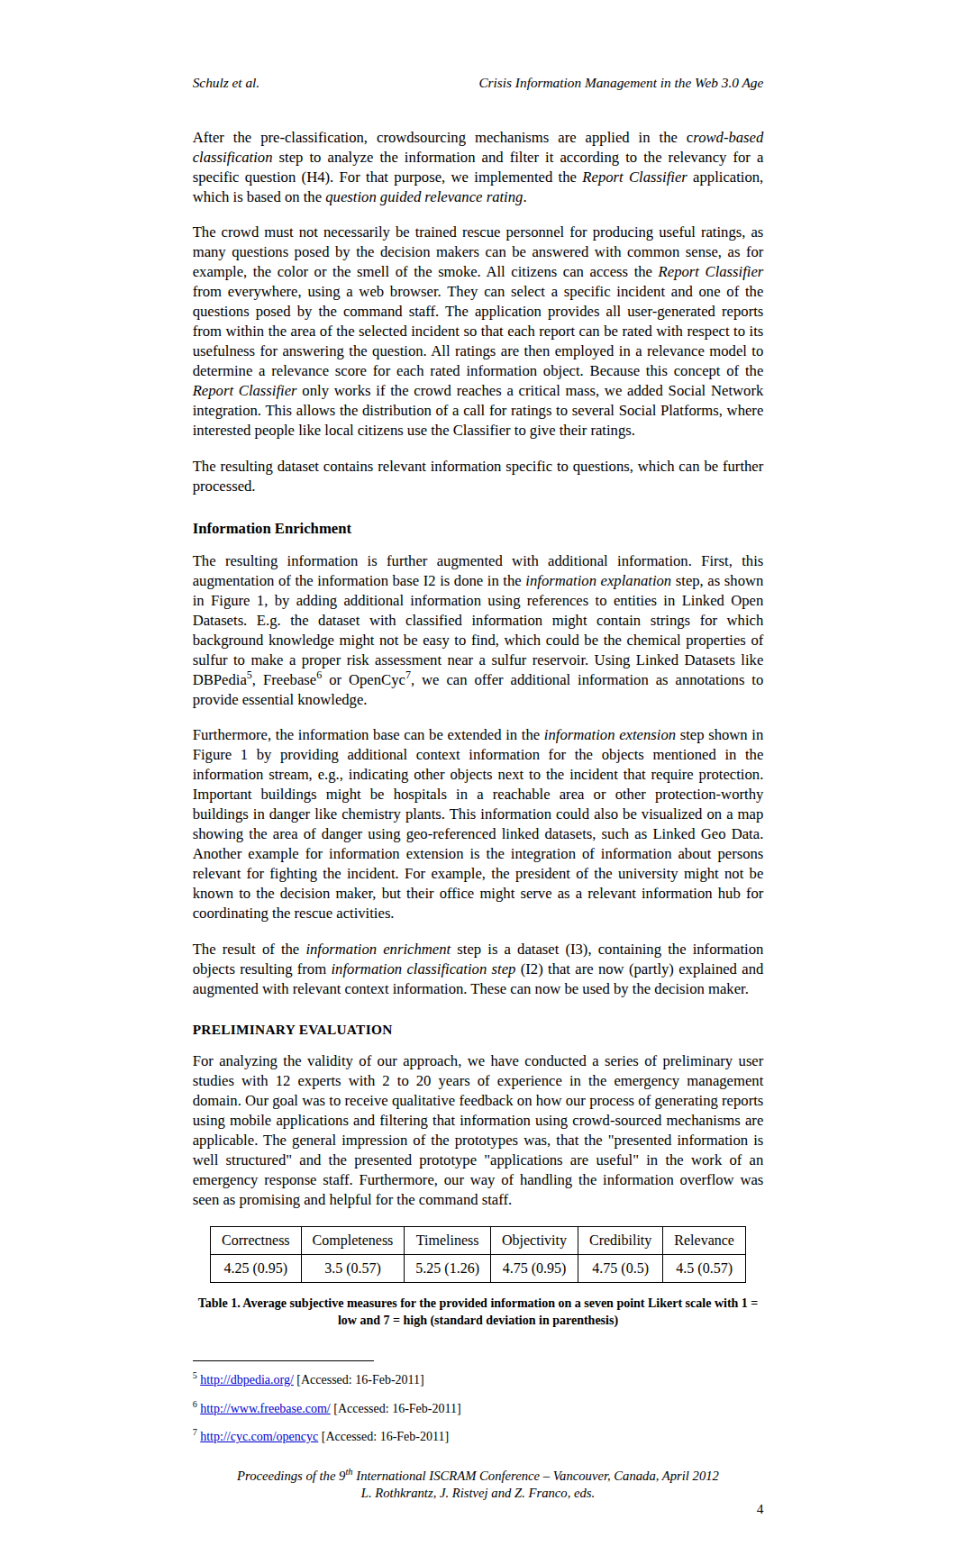Schulz et al. Crisis Information Management in the Web 3.0 Age
After the pre-classification, crowdsourcing mechanisms are applied in the crowd-based classification step to analyze the information and filter it according to the relevancy for a specific question (H4). For that purpose, we implemented the Report Classifier application, which is based on the question guided relevance rating.
The crowd must not necessarily be trained rescue personnel for producing useful ratings, as many questions posed by the decision makers can be answered with common sense, as for example, the color or the smell of the smoke. All citizens can access the Report Classifier from everywhere, using a web browser. They can select a specific incident and one of the questions posed by the command staff. The application provides all user-generated reports from within the area of the selected incident so that each report can be rated with respect to its usefulness for answering the question. All ratings are then employed in a relevance model to determine a relevance score for each rated information object. Because this concept of the Report Classifier only works if the crowd reaches a critical mass, we added Social Network integration. This allows the distribution of a call for ratings to several Social Platforms, where interested people like local citizens use the Classifier to give their ratings.
The resulting dataset contains relevant information specific to questions, which can be further processed.
Information Enrichment
The resulting information is further augmented with additional information. First, this augmentation of the information base I2 is done in the information explanation step, as shown in Figure 1, by adding additional information using references to entities in Linked Open Datasets. E.g. the dataset with classified information might contain strings for which background knowledge might not be easy to find, which could be the chemical properties of sulfur to make a proper risk assessment near a sulfur reservoir. Using Linked Datasets like DBPedia5, Freebase6 or OpenCyc7, we can offer additional information as annotations to provide essential knowledge.
Furthermore, the information base can be extended in the information extension step shown in Figure 1 by providing additional context information for the objects mentioned in the information stream, e.g., indicating other objects next to the incident that require protection. Important buildings might be hospitals in a reachable area or other protection-worthy buildings in danger like chemistry plants. This information could also be visualized on a map showing the area of danger using geo-referenced linked datasets, such as Linked Geo Data. Another example for information extension is the integration of information about persons relevant for fighting the incident. For example, the president of the university might not be known to the decision maker, but their office might serve as a relevant information hub for coordinating the rescue activities.
The result of the information enrichment step is a dataset (I3), containing the information objects resulting from information classification step (I2) that are now (partly) explained and augmented with relevant context information. These can now be used by the decision maker.
Preliminary Evaluation
For analyzing the validity of our approach, we have conducted a series of preliminary user studies with 12 experts with 2 to 20 years of experience in the emergency management domain. Our goal was to receive qualitative feedback on how our process of generating reports using mobile applications and filtering that information using crowd-sourced mechanisms are applicable. The general impression of the prototypes was, that the "presented information is well structured" and the presented prototype "applications are useful" in the work of an emergency response staff. Furthermore, our way of handling the information overflow was seen as promising and helpful for the command staff.
| Correctness | Completeness | Timeliness | Objectivity | Credibility | Relevance |
| --- | --- | --- | --- | --- | --- |
| 4.25 (0.95) | 3.5 (0.57) | 5.25 (1.26) | 4.75 (0.95) | 4.75 (0.5) | 4.5 (0.57) |
Table 1. Average subjective measures for the provided information on a seven point Likert scale with 1 = low and 7 = high (standard deviation in parenthesis)
5 http://dbpedia.org/ [Accessed: 16-Feb-2011]
6 http://www.freebase.com/ [Accessed: 16-Feb-2011]
7 http://cyc.com/opencyc [Accessed: 16-Feb-2011]
Proceedings of the 9th International ISCRAM Conference – Vancouver, Canada, April 2012
L. Rothkrantz, J. Ristvej and Z. Franco, eds.
4